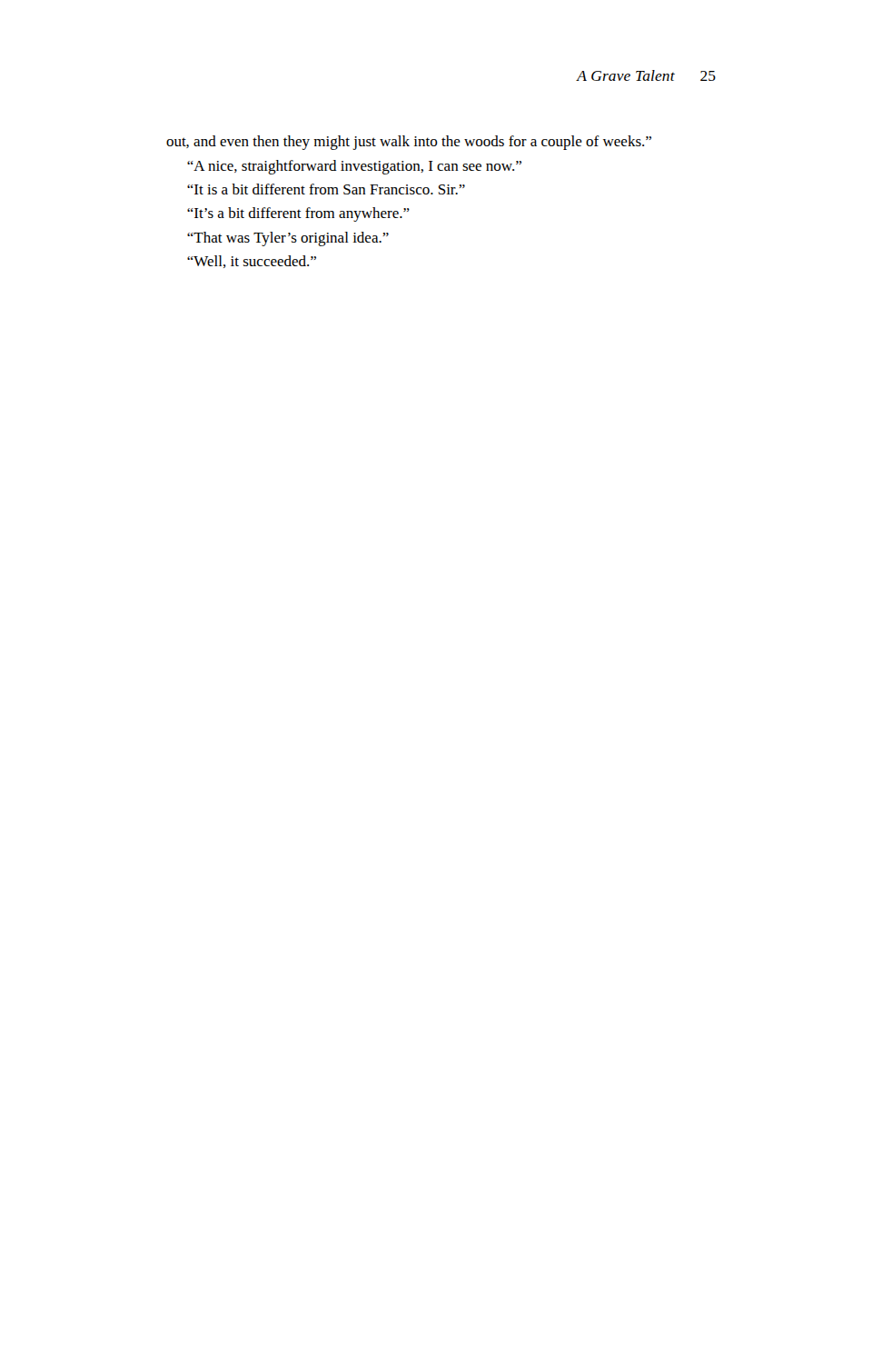A Grave Talent 25
out, and even then they might just walk into the woods for a couple of weeks.”
“A nice, straightforward investigation, I can see now.”
“It is a bit different from San Francisco. Sir.”
“It’s a bit different from anywhere.”
“That was Tyler’s original idea.”
“Well, it succeeded.”